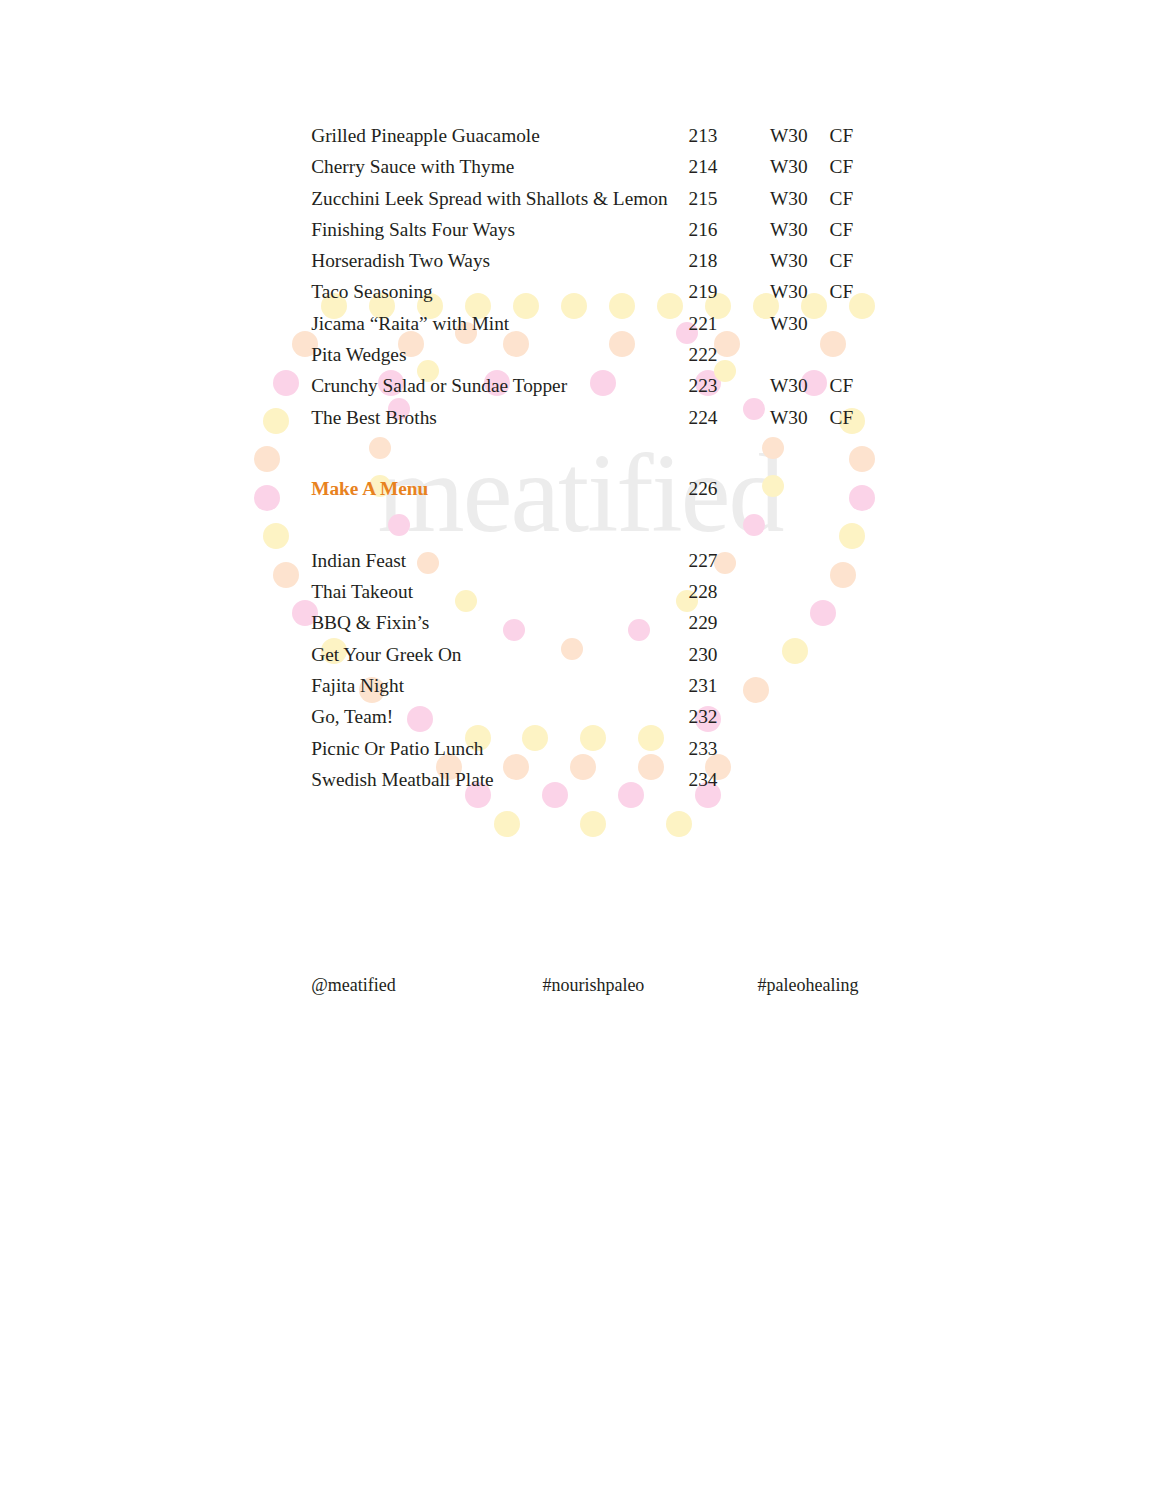meatified
| Grilled Pineapple Guacamole | 213 | W30 | CF |
| Cherry Sauce with Thyme | 214 | W30 | CF |
| Zucchini Leek Spread with Shallots & Lemon | 215 | W30 | CF |
| Finishing Salts Four Ways | 216 | W30 | CF |
| Horseradish Two Ways | 218 | W30 | CF |
| Taco Seasoning | 219 | W30 | CF |
| Jicama “Raita” with Mint | 221 | W30 | |
| Pita Wedges | 222 | | |
| Crunchy Salad or Sundae Topper | 223 | W30 | CF |
| The Best Broths | 224 | W30 | CF |
| Make A Menu | 226 | | |
| Indian Feast | 227 | | |
| Thai Takeout | 228 | | |
| BBQ & Fixin’s | 229 | | |
| Get Your Greek On | 230 | | |
| Fajita Night | 231 | | |
| Go, Team! | 232 | | |
| Picnic Or Patio Lunch | 233 | | |
| Swedish Meatball Plate | 234 | | |
@meatified #nourishpaleo #paleohealing